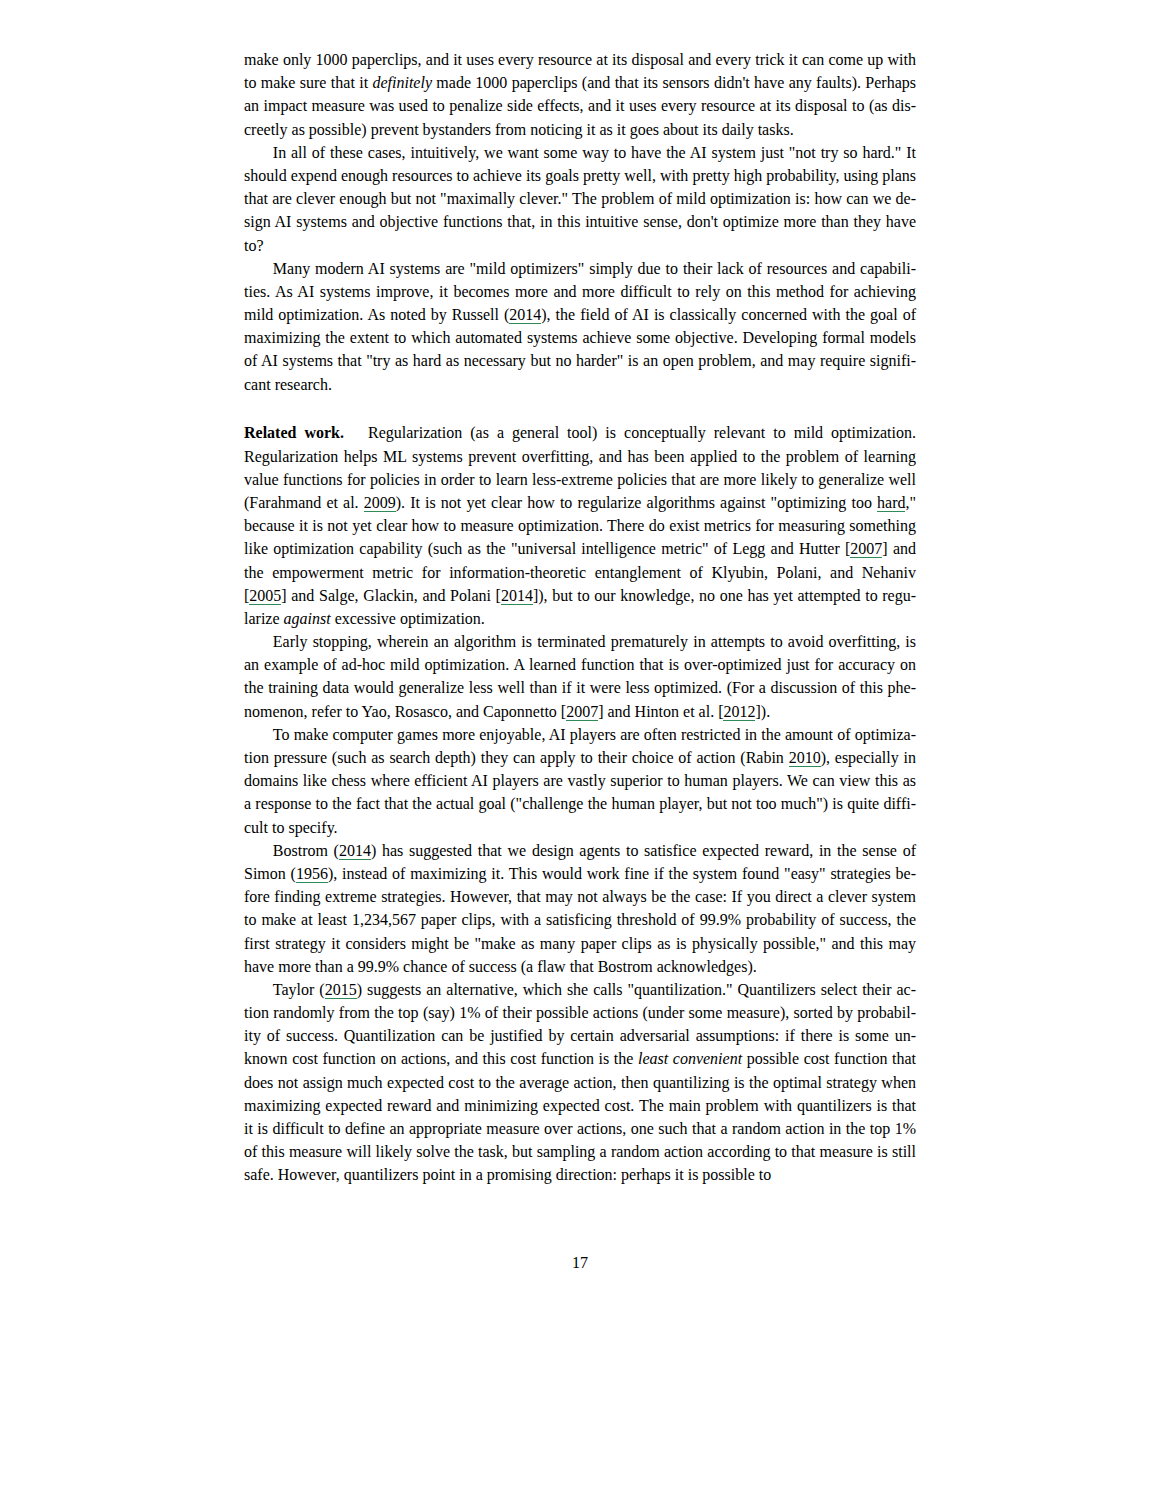make only 1000 paperclips, and it uses every resource at its disposal and every trick it can come up with to make sure that it definitely made 1000 paperclips (and that its sensors didn't have any faults). Perhaps an impact measure was used to penalize side effects, and it uses every resource at its disposal to (as discreetly as possible) prevent bystanders from noticing it as it goes about its daily tasks.
In all of these cases, intuitively, we want some way to have the AI system just "not try so hard." It should expend enough resources to achieve its goals pretty well, with pretty high probability, using plans that are clever enough but not "maximally clever." The problem of mild optimization is: how can we design AI systems and objective functions that, in this intuitive sense, don't optimize more than they have to?
Many modern AI systems are "mild optimizers" simply due to their lack of resources and capabilities. As AI systems improve, it becomes more and more difficult to rely on this method for achieving mild optimization. As noted by Russell (2014), the field of AI is classically concerned with the goal of maximizing the extent to which automated systems achieve some objective. Developing formal models of AI systems that "try as hard as necessary but no harder" is an open problem, and may require significant research.
Related work. Regularization (as a general tool) is conceptually relevant to mild optimization. Regularization helps ML systems prevent overfitting, and has been applied to the problem of learning value functions for policies in order to learn less-extreme policies that are more likely to generalize well (Farahmand et al. 2009). It is not yet clear how to regularize algorithms against "optimizing too hard," because it is not yet clear how to measure optimization. There do exist metrics for measuring something like optimization capability (such as the "universal intelligence metric" of Legg and Hutter [2007] and the empowerment metric for information-theoretic entanglement of Klyubin, Polani, and Nehaniv [2005] and Salge, Glackin, and Polani [2014]), but to our knowledge, no one has yet attempted to regularize against excessive optimization.
Early stopping, wherein an algorithm is terminated prematurely in attempts to avoid overfitting, is an example of ad-hoc mild optimization. A learned function that is over-optimized just for accuracy on the training data would generalize less well than if it were less optimized. (For a discussion of this phenomenon, refer to Yao, Rosasco, and Caponnetto [2007] and Hinton et al. [2012]).
To make computer games more enjoyable, AI players are often restricted in the amount of optimization pressure (such as search depth) they can apply to their choice of action (Rabin 2010), especially in domains like chess where efficient AI players are vastly superior to human players. We can view this as a response to the fact that the actual goal ("challenge the human player, but not too much") is quite difficult to specify.
Bostrom (2014) has suggested that we design agents to satisfice expected reward, in the sense of Simon (1956), instead of maximizing it. This would work fine if the system found "easy" strategies before finding extreme strategies. However, that may not always be the case: If you direct a clever system to make at least 1,234,567 paper clips, with a satisficing threshold of 99.9% probability of success, the first strategy it considers might be "make as many paper clips as is physically possible," and this may have more than a 99.9% chance of success (a flaw that Bostrom acknowledges).
Taylor (2015) suggests an alternative, which she calls "quantilization." Quantilizers select their action randomly from the top (say) 1% of their possible actions (under some measure), sorted by probability of success. Quantilization can be justified by certain adversarial assumptions: if there is some unknown cost function on actions, and this cost function is the least convenient possible cost function that does not assign much expected cost to the average action, then quantilizing is the optimal strategy when maximizing expected reward and minimizing expected cost. The main problem with quantilizers is that it is difficult to define an appropriate measure over actions, one such that a random action in the top 1% of this measure will likely solve the task, but sampling a random action according to that measure is still safe. However, quantilizers point in a promising direction: perhaps it is possible to
17